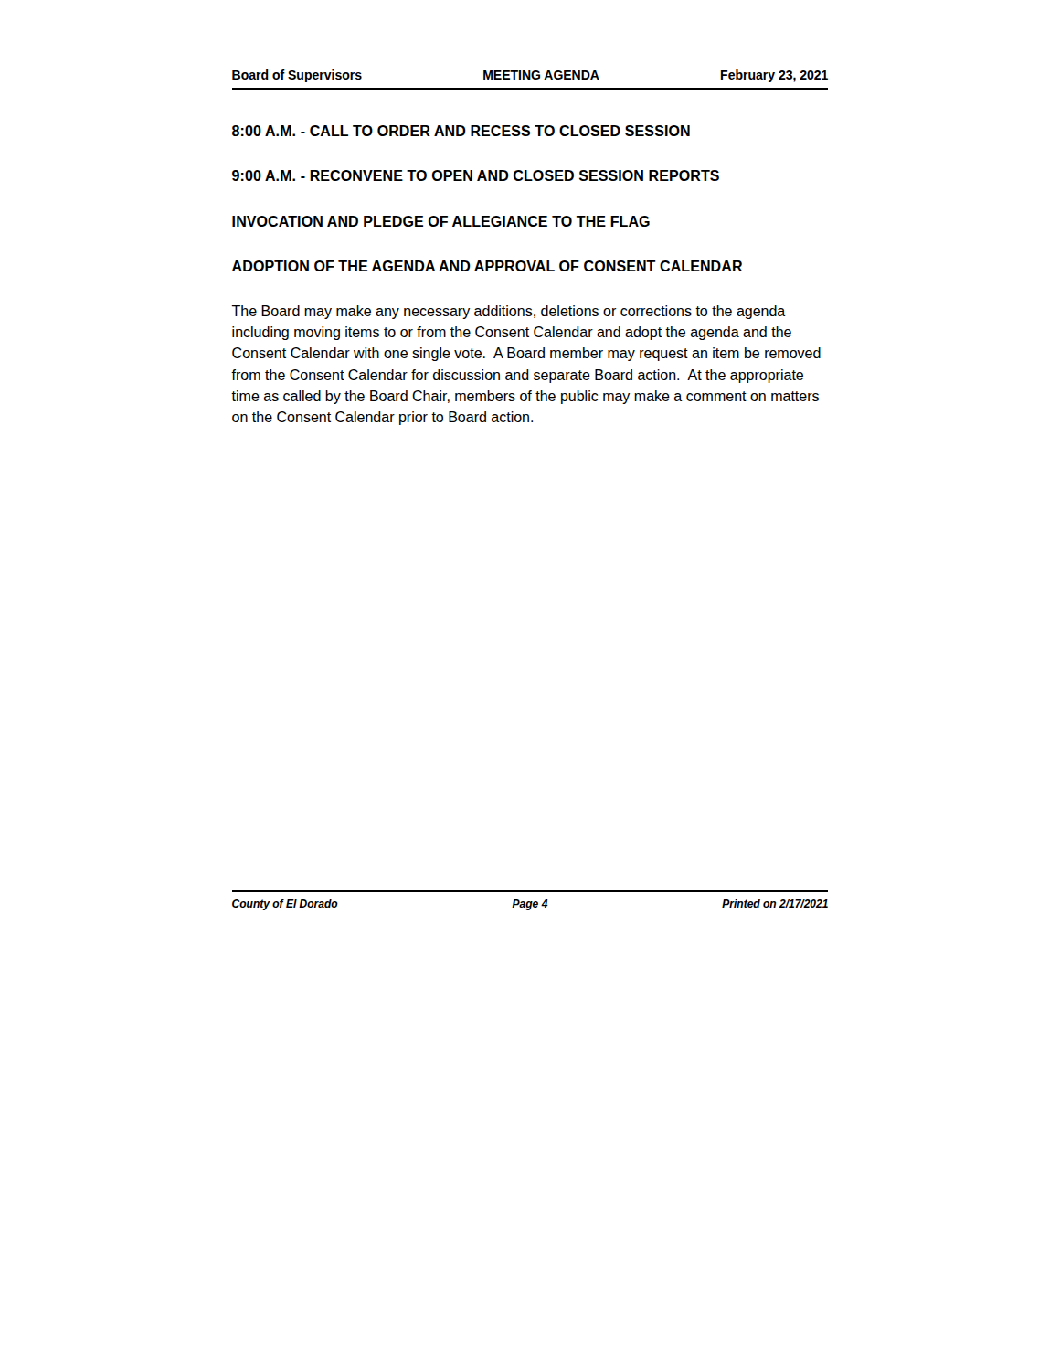Board of Supervisors
MEETING AGENDA
February 23, 2021
8:00 A.M. - CALL TO ORDER AND RECESS TO CLOSED SESSION
9:00 A.M. - RECONVENE TO OPEN AND CLOSED SESSION REPORTS
INVOCATION AND PLEDGE OF ALLEGIANCE TO THE FLAG
ADOPTION OF THE AGENDA AND APPROVAL OF CONSENT CALENDAR
The Board may make any necessary additions, deletions or corrections to the agenda including moving items to or from the Consent Calendar and adopt the agenda and the Consent Calendar with one single vote. A Board member may request an item be removed from the Consent Calendar for discussion and separate Board action. At the appropriate time as called by the Board Chair, members of the public may make a comment on matters on the Consent Calendar prior to Board action.
County of El Dorado
Page 4
Printed on 2/17/2021